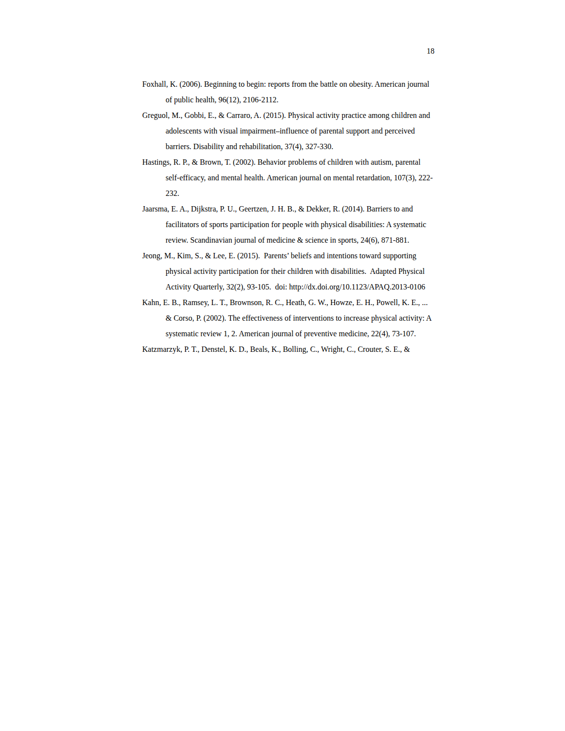18
Foxhall, K. (2006). Beginning to begin: reports from the battle on obesity. American journal of public health, 96(12), 2106-2112.
Greguol, M., Gobbi, E., & Carraro, A. (2015). Physical activity practice among children and adolescents with visual impairment–influence of parental support and perceived barriers. Disability and rehabilitation, 37(4), 327-330.
Hastings, R. P., & Brown, T. (2002). Behavior problems of children with autism, parental self-efficacy, and mental health. American journal on mental retardation, 107(3), 222-232.
Jaarsma, E. A., Dijkstra, P. U., Geertzen, J. H. B., & Dekker, R. (2014). Barriers to and facilitators of sports participation for people with physical disabilities: A systematic review. Scandinavian journal of medicine & science in sports, 24(6), 871-881.
Jeong, M., Kim, S., & Lee, E. (2015). Parents’ beliefs and intentions toward supporting physical activity participation for their children with disabilities. Adapted Physical Activity Quarterly, 32(2), 93-105. doi: http://dx.doi.org/10.1123/APAQ.2013-0106
Kahn, E. B., Ramsey, L. T., Brownson, R. C., Heath, G. W., Howze, E. H., Powell, K. E., ... & Corso, P. (2002). The effectiveness of interventions to increase physical activity: A systematic review 1, 2. American journal of preventive medicine, 22(4), 73-107.
Katzmarzyk, P. T., Denstel, K. D., Beals, K., Bolling, C., Wright, C., Crouter, S. E., &